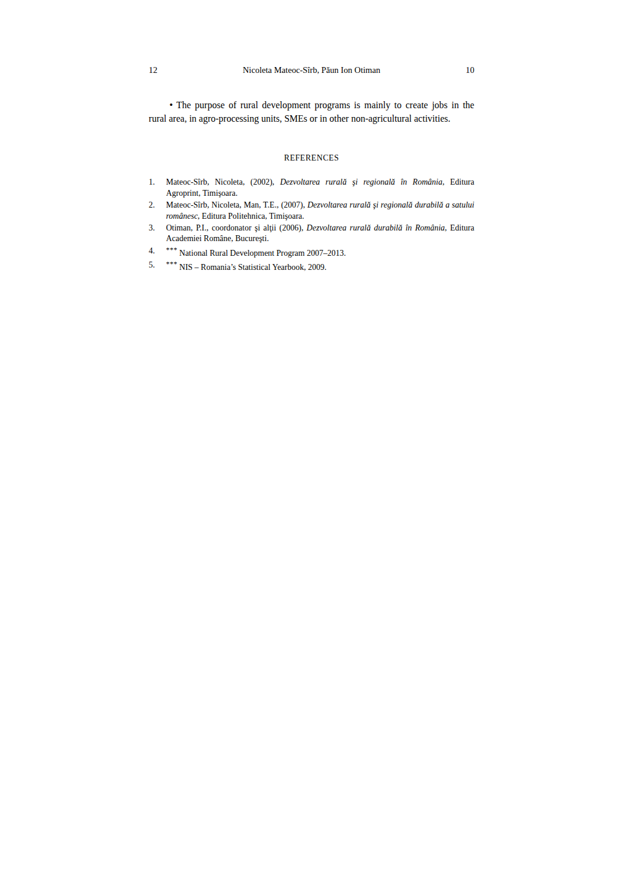12 Nicoleta Mateoc-Sîrb, Păun Ion Otiman 10
•The purpose of rural development programs is mainly to create jobs in the rural area, in agro-processing units, SMEs or in other non-agricultural activities.
REFERENCES
1. Mateoc-Sîrb, Nicoleta, (2002), Dezvoltarea rurală şi regională în România, Editura Agroprint, Timişoara.
2. Mateoc-Sîrb, Nicoleta, Man, T.E., (2007), Dezvoltarea rurală şi regională durabilă a satului românesc, Editura Politehnica, Timişoara.
3. Otiman, P.I., coordonator şi alţii (2006), Dezvoltarea rurală durabilă în România, Editura Academiei Române, Bucureşti.
4.***National Rural Development Program 2007–2013.
5.***NIS – Romania’s Statistical Yearbook, 2009.